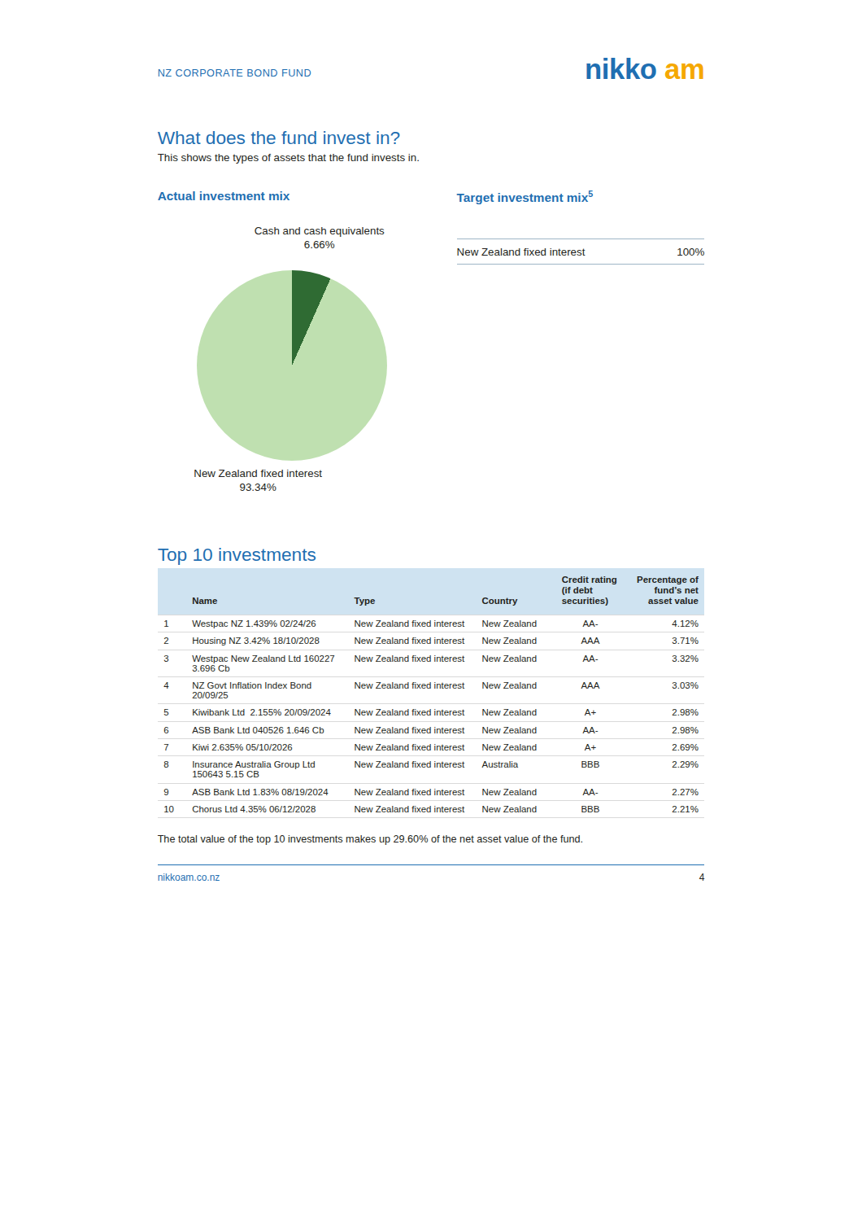NZ Corporate Bond Fund
nikko am
What does the fund invest in?
This shows the types of assets that the fund invests in.
Actual investment mix
Cash and cash equivalents
6.66%
New Zealand fixed interest
93.34%
Target investment mix5
| New Zealand fixed interest | 100% |
Top 10 investments
| | Name | Type | Country | Credit rating (if debt securities) | Percentage of fund’s net asset value |
| --- | --- | --- | --- | --- | --- |
| 1 | Westpac NZ 1.439% 02/24/26 | New Zealand fixed interest | New Zealand | AA- | 4.12% |
| 2 | Housing NZ 3.42% 18/10/2028 | New Zealand fixed interest | New Zealand | AAA | 3.71% |
| 3 | Westpac New Zealand Ltd 160227 3.696 Cb | New Zealand fixed interest | New Zealand | AA- | 3.32% |
| 4 | NZ Govt Inflation Index Bond 20/09/25 | New Zealand fixed interest | New Zealand | AAA | 3.03% |
| 5 | Kiwibank Ltd 2.155% 20/09/2024 | New Zealand fixed interest | New Zealand | A+ | 2.98% |
| 6 | ASB Bank Ltd 040526 1.646 Cb | New Zealand fixed interest | New Zealand | AA- | 2.98% |
| 7 | Kiwi 2.635% 05/10/2026 | New Zealand fixed interest | New Zealand | A+ | 2.69% |
| 8 | Insurance Australia Group Ltd 150643 5.15 CB | New Zealand fixed interest | Australia | BBB | 2.29% |
| 9 | ASB Bank Ltd 1.83% 08/19/2024 | New Zealand fixed interest | New Zealand | AA- | 2.27% |
| 10 | Chorus Ltd 4.35% 06/12/2028 | New Zealand fixed interest | New Zealand | BBB | 2.21% |
The total value of the top 10 investments makes up 29.60% of the net asset value of the fund.
nikkoam.co.nz
4